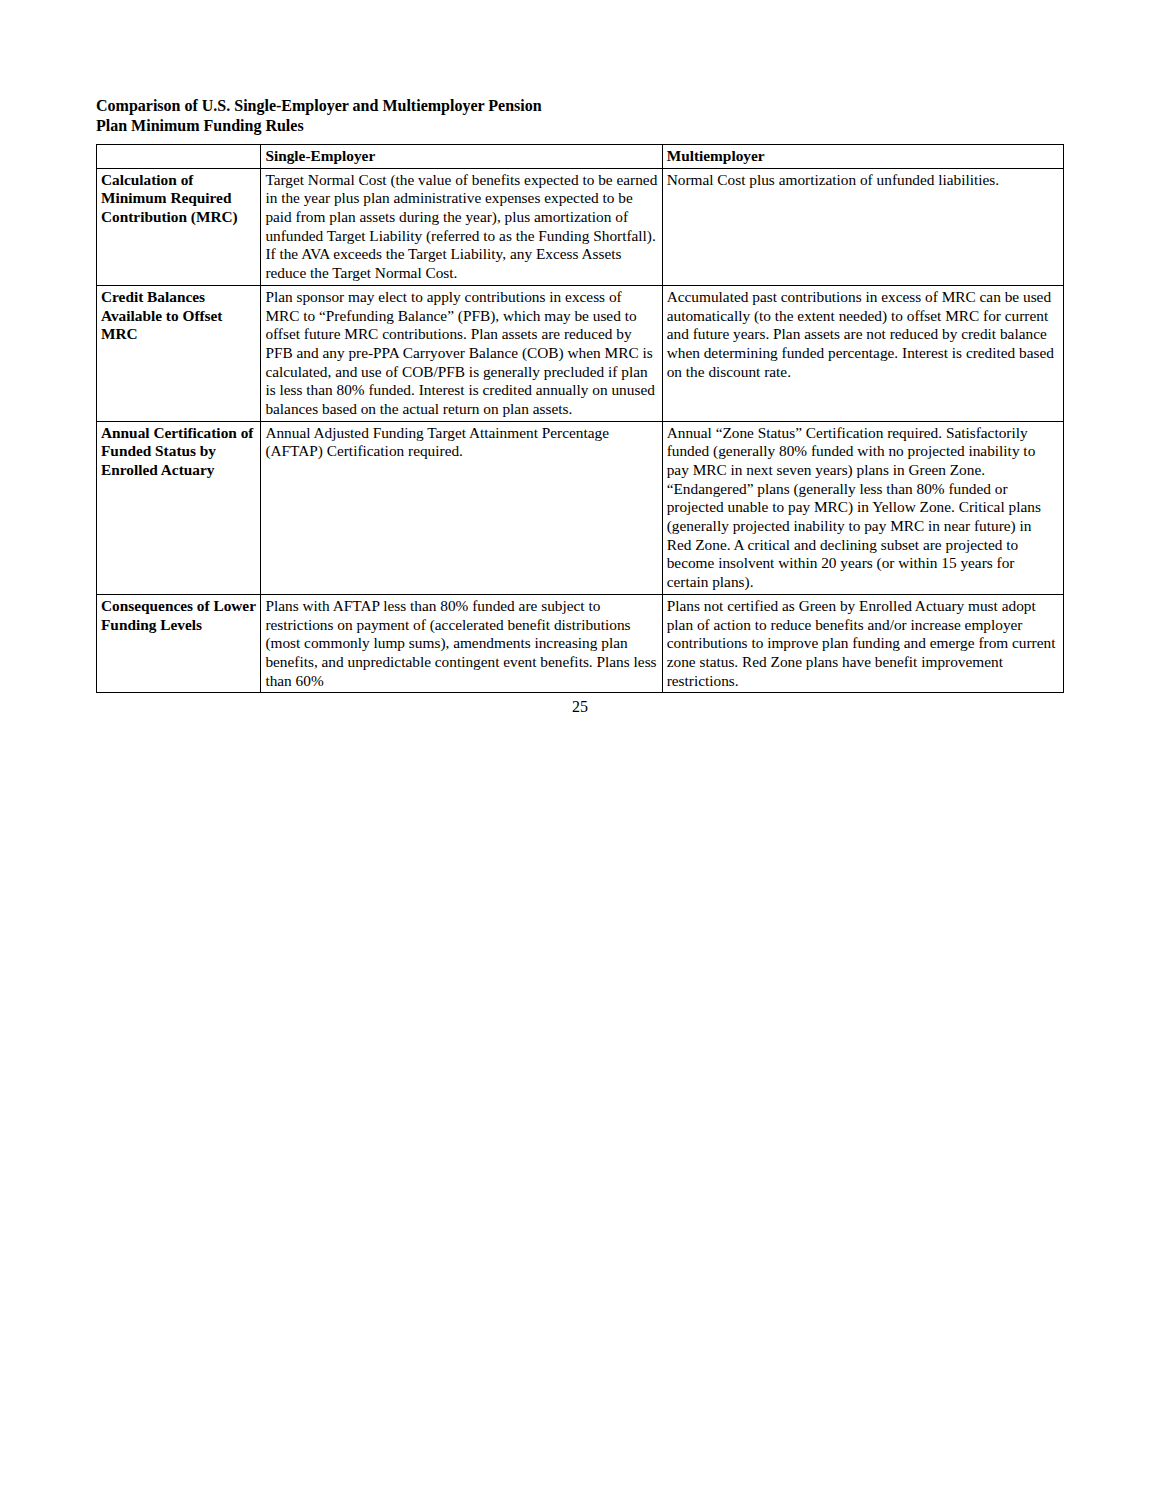Comparison of U.S. Single-Employer and Multiemployer Pension
Plan Minimum Funding Rules
| | Single-Employer | Multiemployer |
| --- | --- | --- |
| Calculation of Minimum Required Contribution (MRC) | Target Normal Cost (the value of benefits expected to be earned in the year plus plan administrative expenses expected to be paid from plan assets during the year), plus amortization of unfunded Target Liability (referred to as the Funding Shortfall). If the AVA exceeds the Target Liability, any Excess Assets reduce the Target Normal Cost. | Normal Cost plus amortization of unfunded liabilities. |
| Credit Balances Available to Offset MRC | Plan sponsor may elect to apply contributions in excess of MRC to “Prefunding Balance” (PFB), which may be used to offset future MRC contributions. Plan assets are reduced by PFB and any pre-PPA Carryover Balance (COB) when MRC is calculated, and use of COB/PFB is generally precluded if plan is less than 80% funded. Interest is credited annually on unused balances based on the actual return on plan assets. | Accumulated past contributions in excess of MRC can be used automatically (to the extent needed) to offset MRC for current and future years. Plan assets are not reduced by credit balance when determining funded percentage. Interest is credited based on the discount rate. |
| Annual Certification of Funded Status by Enrolled Actuary | Annual Adjusted Funding Target Attainment Percentage (AFTAP) Certification required. | Annual “Zone Status” Certification required. Satisfactorily funded (generally 80% funded with no projected inability to pay MRC in next seven years) plans in Green Zone. “Endangered” plans (generally less than 80% funded or projected unable to pay MRC) in Yellow Zone. Critical plans (generally projected inability to pay MRC in near future) in Red Zone. A critical and declining subset are projected to become insolvent within 20 years (or within 15 years for certain plans). |
| Consequences of Lower Funding Levels | Plans with AFTAP less than 80% funded are subject to restrictions on payment of (accelerated benefit distributions (most commonly lump sums), amendments increasing plan benefits, and unpredictable contingent event benefits. Plans less than 60% | Plans not certified as Green by Enrolled Actuary must adopt plan of action to reduce benefits and/or increase employer contributions to improve plan funding and emerge from current zone status. Red Zone plans have benefit improvement restrictions. |
25